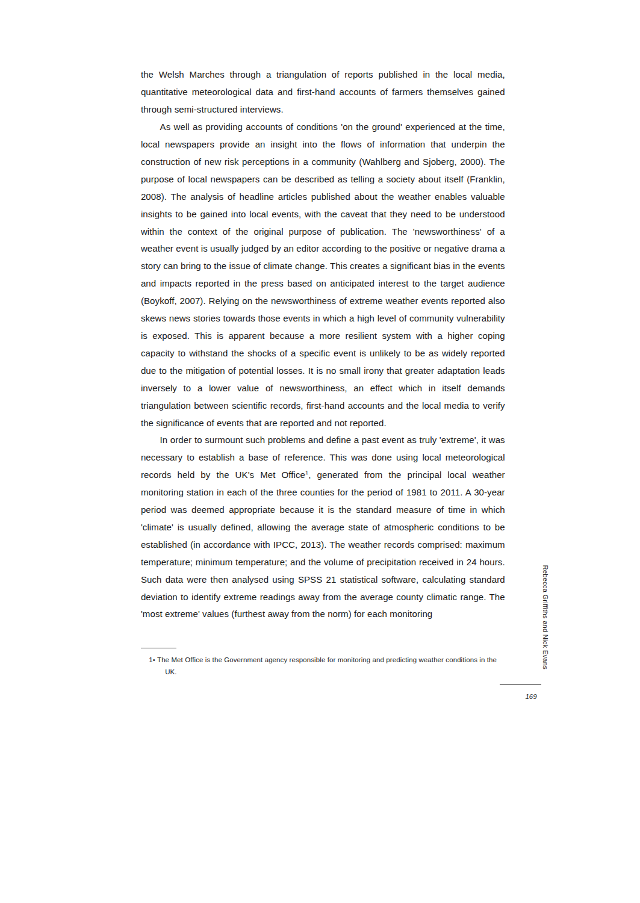the Welsh Marches through a triangulation of reports published in the local media, quantitative meteorological data and first-hand accounts of farmers themselves gained through semi-structured interviews.
As well as providing accounts of conditions 'on the ground' experienced at the time, local newspapers provide an insight into the flows of information that underpin the construction of new risk perceptions in a community (Wahlberg and Sjoberg, 2000). The purpose of local newspapers can be described as telling a society about itself (Franklin, 2008). The analysis of headline articles published about the weather enables valuable insights to be gained into local events, with the caveat that they need to be understood within the context of the original purpose of publication. The 'newsworthiness' of a weather event is usually judged by an editor according to the positive or negative drama a story can bring to the issue of climate change. This creates a significant bias in the events and impacts reported in the press based on anticipated interest to the target audience (Boykoff, 2007). Relying on the newsworthiness of extreme weather events reported also skews news stories towards those events in which a high level of community vulnerability is exposed. This is apparent because a more resilient system with a higher coping capacity to withstand the shocks of a specific event is unlikely to be as widely reported due to the mitigation of potential losses. It is no small irony that greater adaptation leads inversely to a lower value of newsworthiness, an effect which in itself demands triangulation between scientific records, first-hand accounts and the local media to verify the significance of events that are reported and not reported.
In order to surmount such problems and define a past event as truly 'extreme', it was necessary to establish a base of reference. This was done using local meteorological records held by the UK's Met Office1, generated from the principal local weather monitoring station in each of the three counties for the period of 1981 to 2011. A 30-year period was deemed appropriate because it is the standard measure of time in which 'climate' is usually defined, allowing the average state of atmospheric conditions to be established (in accordance with IPCC, 2013). The weather records comprised: maximum temperature; minimum temperature; and the volume of precipitation received in 24 hours. Such data were then analysed using SPSS 21 statistical software, calculating standard deviation to identify extreme readings away from the average county climatic range. The 'most extreme' values (furthest away from the norm) for each monitoring
1• The Met Office is the Government agency responsible for monitoring and predicting weather conditions in the UK.
Rebecca Griffiths and Nick Evans
169